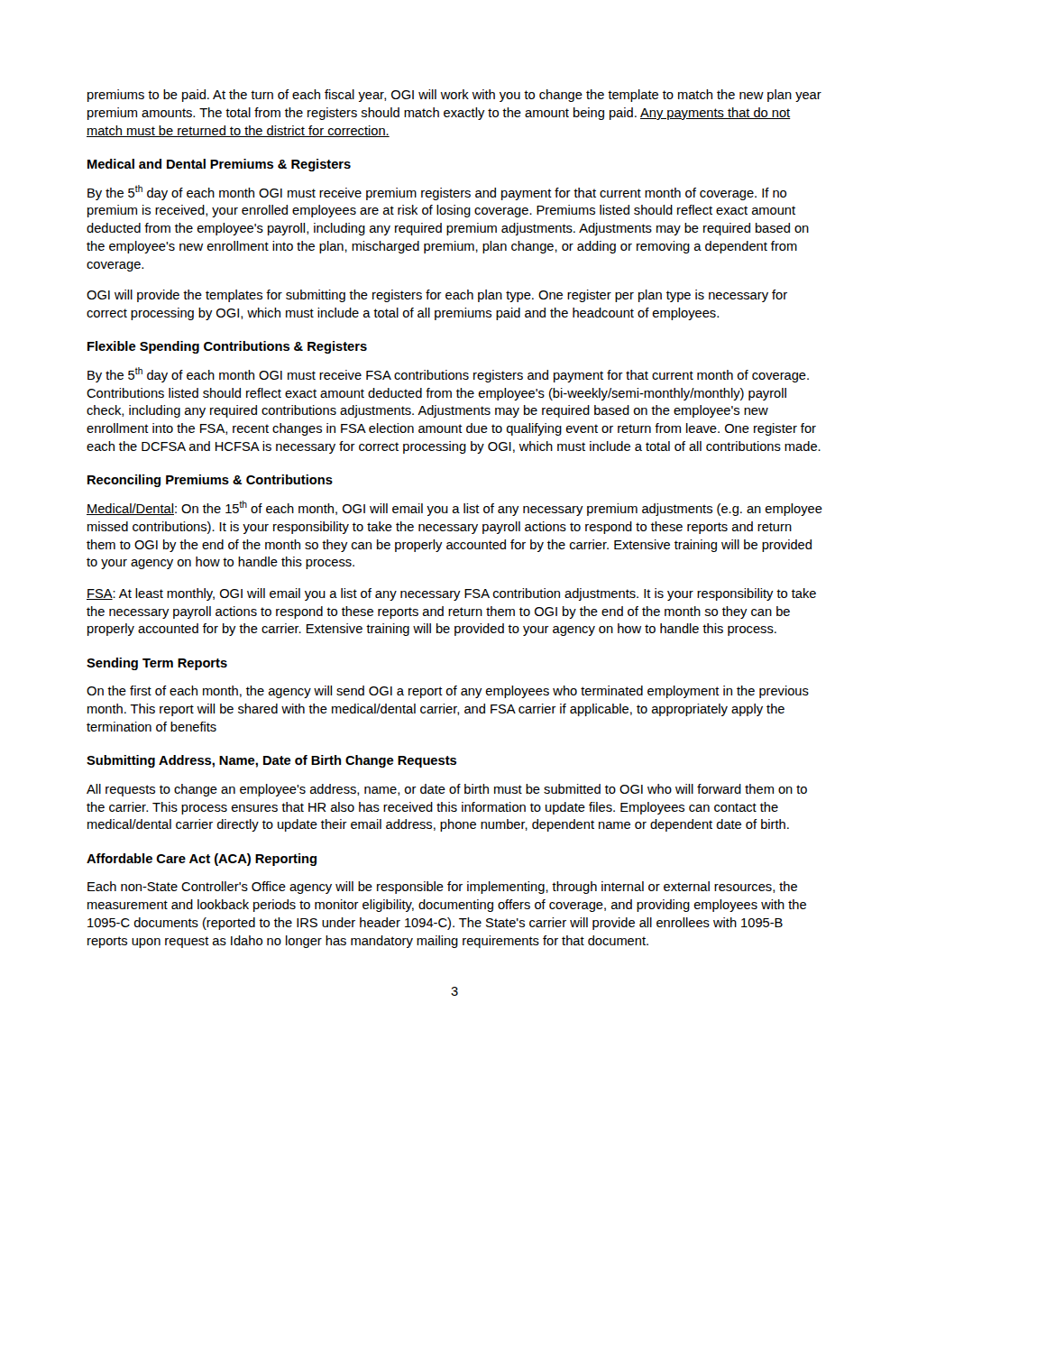premiums to be paid. At the turn of each fiscal year, OGI will work with you to change the template to match the new plan year premium amounts. The total from the registers should match exactly to the amount being paid. Any payments that do not match must be returned to the district for correction.
Medical and Dental Premiums & Registers
By the 5th day of each month OGI must receive premium registers and payment for that current month of coverage. If no premium is received, your enrolled employees are at risk of losing coverage. Premiums listed should reflect exact amount deducted from the employee's payroll, including any required premium adjustments. Adjustments may be required based on the employee's new enrollment into the plan, mischarged premium, plan change, or adding or removing a dependent from coverage.
OGI will provide the templates for submitting the registers for each plan type. One register per plan type is necessary for correct processing by OGI, which must include a total of all premiums paid and the headcount of employees.
Flexible Spending Contributions & Registers
By the 5th day of each month OGI must receive FSA contributions registers and payment for that current month of coverage. Contributions listed should reflect exact amount deducted from the employee's (bi-weekly/semi-monthly/monthly) payroll check, including any required contributions adjustments. Adjustments may be required based on the employee's new enrollment into the FSA, recent changes in FSA election amount due to qualifying event or return from leave. One register for each the DCFSA and HCFSA is necessary for correct processing by OGI, which must include a total of all contributions made.
Reconciling Premiums & Contributions
Medical/Dental: On the 15th of each month, OGI will email you a list of any necessary premium adjustments (e.g. an employee missed contributions). It is your responsibility to take the necessary payroll actions to respond to these reports and return them to OGI by the end of the month so they can be properly accounted for by the carrier. Extensive training will be provided to your agency on how to handle this process.
FSA: At least monthly, OGI will email you a list of any necessary FSA contribution adjustments. It is your responsibility to take the necessary payroll actions to respond to these reports and return them to OGI by the end of the month so they can be properly accounted for by the carrier. Extensive training will be provided to your agency on how to handle this process.
Sending Term Reports
On the first of each month, the agency will send OGI a report of any employees who terminated employment in the previous month. This report will be shared with the medical/dental carrier, and FSA carrier if applicable, to appropriately apply the termination of benefits
Submitting Address, Name, Date of Birth Change Requests
All requests to change an employee's address, name, or date of birth must be submitted to OGI who will forward them on to the carrier. This process ensures that HR also has received this information to update files. Employees can contact the medical/dental carrier directly to update their email address, phone number, dependent name or dependent date of birth.
Affordable Care Act (ACA) Reporting
Each non-State Controller's Office agency will be responsible for implementing, through internal or external resources, the measurement and lookback periods to monitor eligibility, documenting offers of coverage, and providing employees with the 1095-C documents (reported to the IRS under header 1094-C). The State's carrier will provide all enrollees with 1095-B reports upon request as Idaho no longer has mandatory mailing requirements for that document.
3